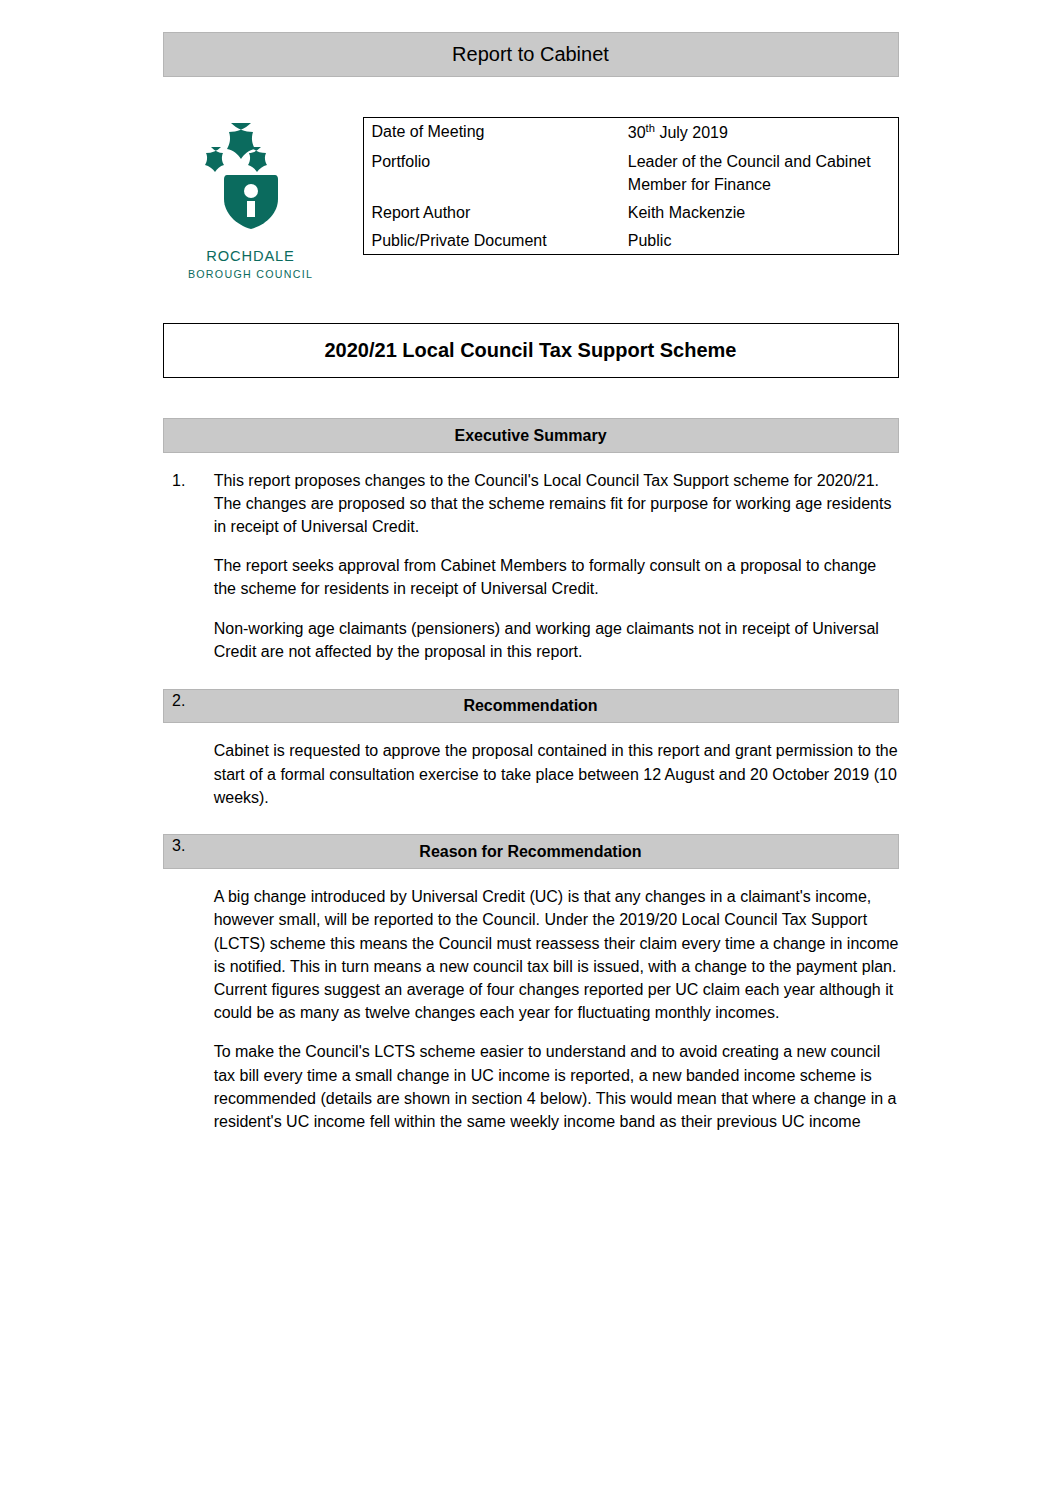Report to Cabinet
ROCHDALE
BOROUGH COUNCIL
| Date of Meeting | 30 th July 2019 |
| Portfolio | Leader of the Council and Cabinet Member for Finance |
| Report Author | Keith Mackenzie |
| Public/Private Document | Public |
2020/21 Local Council Tax Support Scheme
Executive Summary
This report proposes changes to the Council's Local Council Tax Support scheme for 2020/21. The changes are proposed so that the scheme remains fit for purpose for working age residents in receipt of Universal Credit.
The report seeks approval from Cabinet Members to formally consult on a proposal to change the scheme for residents in receipt of Universal Credit.
Non-working age claimants (pensioners) and working age claimants not in receipt of Universal Credit are not affected by the proposal in this report.
Recommendation
Cabinet is requested to approve the proposal contained in this report and grant permission to the start of a formal consultation exercise to take place between 12 August and 20 October 2019 (10 weeks).
Reason for Recommendation
A big change introduced by Universal Credit (UC) is that any changes in a claimant's income, however small, will be reported to the Council. Under the 2019/20 Local Council Tax Support (LCTS) scheme this means the Council must reassess their claim every time a change in income is notified. This in turn means a new council tax bill is issued, with a change to the payment plan. Current figures suggest an average of four changes reported per UC claim each year although it could be as many as twelve changes each year for fluctuating monthly incomes.
To make the Council's LCTS scheme easier to understand and to avoid creating a new council tax bill every time a small change in UC income is reported, a new banded income scheme is recommended (details are shown in section 4 below). This would mean that where a change in a resident's UC income fell within the same weekly income band as their previous UC income